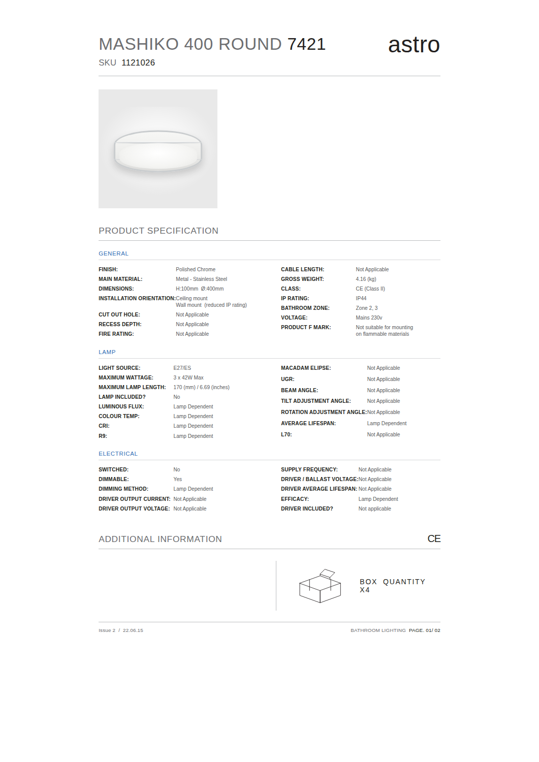MASHIKO 400 ROUND 7421
SKU 1121026
astro
PRODUCT SPECIFICATION
General
| Finish: | Polished Chrome |
| Main Material: | Metal - Stainless Steel |
| Dimensions: | H:100mm Ø:400mm |
| Installation Orientation: | Ceiling mount Wall mount (reduced IP rating) |
| Cut Out Hole: | Not Applicable |
| Recess Depth: | Not Applicable |
| Fire Rating: | Not Applicable |
| Cable Length: | Not Applicable |
| Gross Weight: | 4.16 (kg) |
| Class: | CE (Class II) |
| IP Rating: | IP44 |
| Bathroom Zone: | Zone 2, 3 |
| Voltage: | Mains 230v |
| Product F Mark: | Not suitable for mounting on flammable materials |
Lamp
| Light Source: | E27/ES |
| Maximum Wattage: | 3 x 42W Max |
| Maximum Lamp Length: | 170 (mm) / 6.69 (inches) |
| Lamp Included? | No |
| Luminous Flux: | Lamp Dependent |
| Colour Temp: | Lamp Dependent |
| CRI: | Lamp Dependent |
| R9: | Lamp Dependent |
| Macadam Elipse: | Not Applicable |
| UGR: | Not Applicable |
| Beam Angle: | Not Applicable |
| Tilt Adjustment Angle: | Not Applicable |
| Rotation Adjustment Angle: | Not Applicable |
| Average Lifespan: | Lamp Dependent |
| L70: | Not Applicable |
Electrical
| Switched: | No |
| Dimmable: | Yes |
| Dimming Method: | Lamp Dependent |
| Driver Output Current: | Not Applicable |
| Driver Output Voltage: | Not Applicable |
| Supply Frequency: | Not Applicable |
| Driver / Ballast Voltage: | Not Applicable |
| Driver Average Lifespan: | Not Applicable |
| Efficacy: | Lamp Dependent |
| Driver Included? | Not applicable |
ADDITIONAL INFORMATION
CE
BOX QUANTITY X4
Issue 2 / 22.06.15
BATHROOM LIGHTING PAGE. 01/ 02